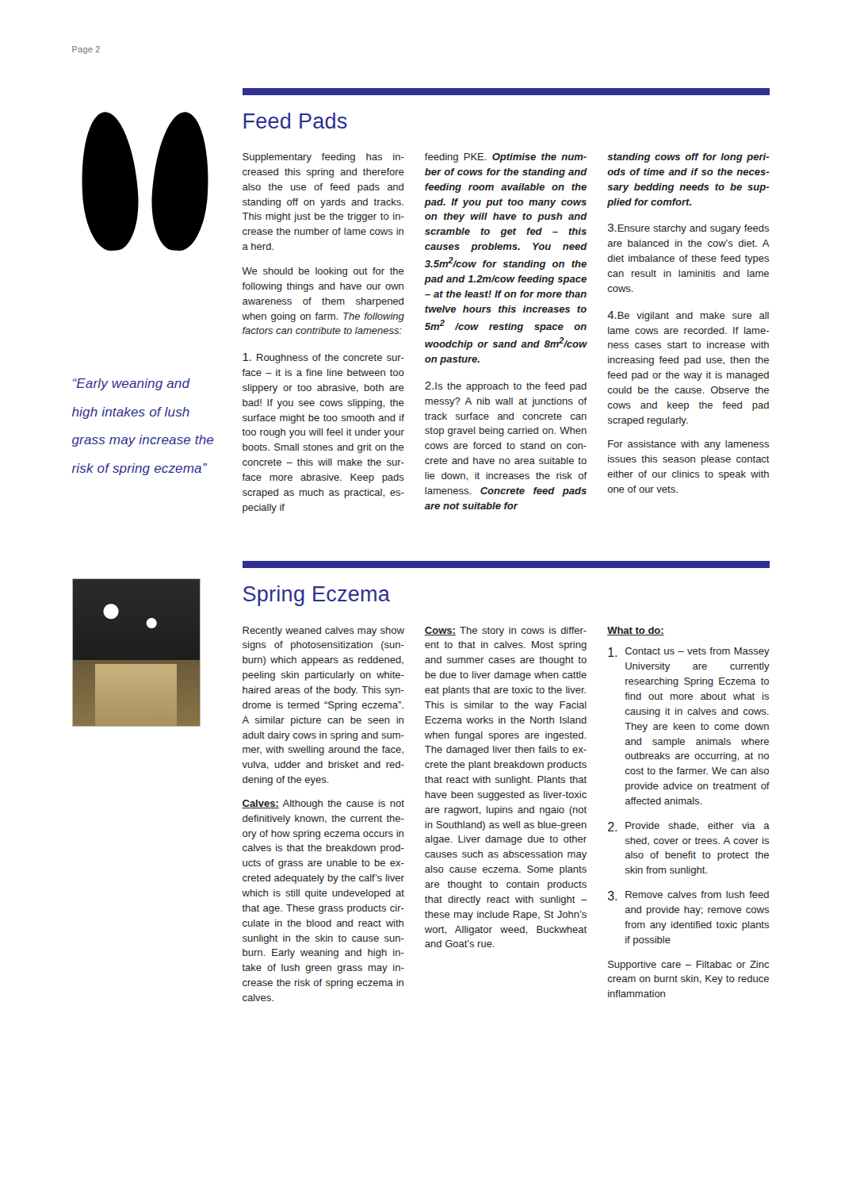Page 2
“Early weaning and high intakes of lush grass may increase the risk of spring eczema”
Feed Pads
Supplementary feeding has increased this spring and therefore also the use of feed pads and standing off on yards and tracks. This might just be the trigger to increase the number of lame cows in a herd.
We should be looking out for the following things and have our own awareness of them sharpened when going on farm. The following factors can contribute to lameness:
1. Roughness of the concrete surface – it is a fine line between too slippery or too abrasive, both are bad! If you see cows slipping, the surface might be too smooth and if too rough you will feel it under your boots. Small stones and grit on the concrete – this will make the surface more abrasive. Keep pads scraped as much as practical, especially if
feeding PKE. Optimise the number of cows for the standing and feeding room available on the pad. If you put too many cows on they will have to push and scramble to get fed – this causes problems. You need 3.5m2/cow for standing on the pad and 1.2m/cow feeding space – at the least! If on for more than twelve hours this increases to 5m2 /cow resting space on woodchip or sand and 8m2/cow on pasture.
2. Is the approach to the feed pad messy? A nib wall at junctions of track surface and concrete can stop gravel being carried on. When cows are forced to stand on concrete and have no area suitable to lie down, it increases the risk of lameness. Concrete feed pads are not suitable for
standing cows off for long periods of time and if so the necessary bedding needs to be supplied for comfort.
3. Ensure starchy and sugary feeds are balanced in the cow’s diet. A diet imbalance of these feed types can result in laminitis and lame cows.
4. Be vigilant and make sure all lame cows are recorded. If lameness cases start to increase with increasing feed pad use, then the feed pad or the way it is managed could be the cause. Observe the cows and keep the feed pad scraped regularly.
For assistance with any lameness issues this season please contact either of our clinics to speak with one of our vets.
Spring Eczema
Recently weaned calves may show signs of photosensitization (sunburn) which appears as reddened, peeling skin particularly on white-haired areas of the body. This syndrome is termed “Spring eczema”. A similar picture can be seen in adult dairy cows in spring and summer, with swelling around the face, vulva, udder and brisket and reddening of the eyes.
Calves: Although the cause is not definitively known, the current theory of how spring eczema occurs in calves is that the breakdown products of grass are unable to be excreted adequately by the calf’s liver which is still quite undeveloped at that age. These grass products circulate in the blood and react with sunlight in the skin to cause sunburn. Early weaning and high intake of lush green grass may increase the risk of spring eczema in calves.
Cows: The story in cows is different to that in calves. Most spring and summer cases are thought to be due to liver damage when cattle eat plants that are toxic to the liver. This is similar to the way Facial Eczema works in the North Island when fungal spores are ingested. The damaged liver then fails to excrete the plant breakdown products that react with sunlight. Plants that have been suggested as liver-toxic are ragwort, lupins and ngaio (not in Southland) as well as blue-green algae. Liver damage due to other causes such as abscessation may also cause eczema. Some plants are thought to contain products that directly react with sunlight – these may include Rape, St John’s wort, Alligator weed, Buckwheat and Goat’s rue.
What to do:
Contact us – vets from Massey University are currently researching Spring Eczema to find out more about what is causing it in calves and cows. They are keen to come down and sample animals where outbreaks are occurring, at no cost to the farmer. We can also provide advice on treatment of affected animals.
Provide shade, either via a shed, cover or trees. A cover is also of benefit to protect the skin from sunlight.
Remove calves from lush feed and provide hay; remove cows from any identified toxic plants if possible
Supportive care – Filtabac or Zinc cream on burnt skin, Key to reduce inflammation